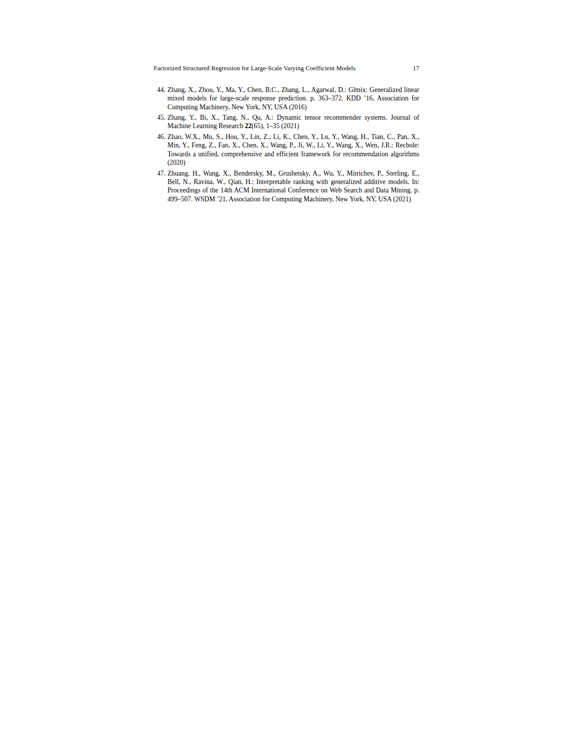Factorized Structured Regression for Large-Scale Varying Coefficient Models 17
44. Zhang, X., Zhou, Y., Ma, Y., Chen, B.C., Zhang, L., Agarwal, D.: Glmix: Generalized linear mixed models for large-scale response prediction. p. 363–372. KDD ’16, Association for Computing Machinery, New York, NY, USA (2016)
45. Zhang, Y., Bi, X., Tang, N., Qu, A.: Dynamic tensor recommender systems. Journal of Machine Learning Research 22(65), 1–35 (2021)
46. Zhao, W.X., Mu, S., Hou, Y., Lin, Z., Li, K., Chen, Y., Lu, Y., Wang, H., Tian, C., Pan, X., Min, Y., Feng, Z., Fan, X., Chen, X., Wang, P., Ji, W., Li, Y., Wang, X., Wen, J.R.: Recbole: Towards a unified, comprehensive and efficient framework for recommendation algorithms (2020)
47. Zhuang, H., Wang, X., Bendersky, M., Grushetsky, A., Wu, Y., Mitrichev, P., Sterling, E., Bell, N., Ravina, W., Qian, H.: Interpretable ranking with generalized additive models. In: Proceedings of the 14th ACM International Conference on Web Search and Data Mining. p. 499–507. WSDM ’21, Association for Computing Machinery, New York, NY, USA (2021)